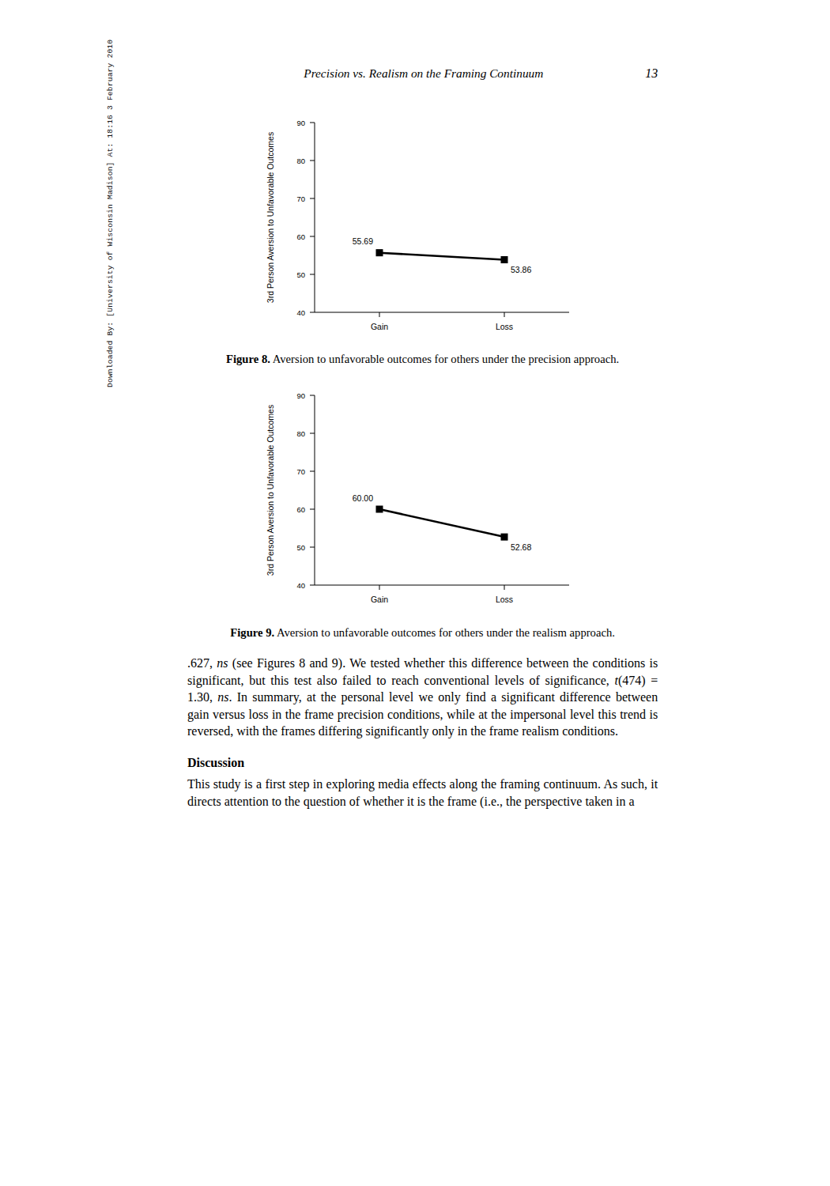Downloaded By: [University of Wisconsin Madison] At: 18:16 3 February 2010
Precision vs. Realism on the Framing Continuum 13
90 80 70 60 50 40 Gain Loss 3rd Person Aversion to Unfavorable Outcomes 55.69 53.86
Figure 8. Aversion to unfavorable outcomes for others under the precision approach.
90 80 70 60 50 40 Gain Loss 3rd Person Aversion to Unfavorable Outcomes 60.00 52.68
Figure 9. Aversion to unfavorable outcomes for others under the realism approach.
.627, ns (see Figures 8 and 9). We tested whether this difference between the conditions is significant, but this test also failed to reach conventional levels of significance, t(474) = 1.30, ns. In summary, at the personal level we only find a significant difference between gain versus loss in the frame precision conditions, while at the impersonal level this trend is reversed, with the frames differing significantly only in the frame realism conditions.
Discussion
This study is a first step in exploring media effects along the framing continuum. As such, it directs attention to the question of whether it is the frame (i.e., the perspective taken in a